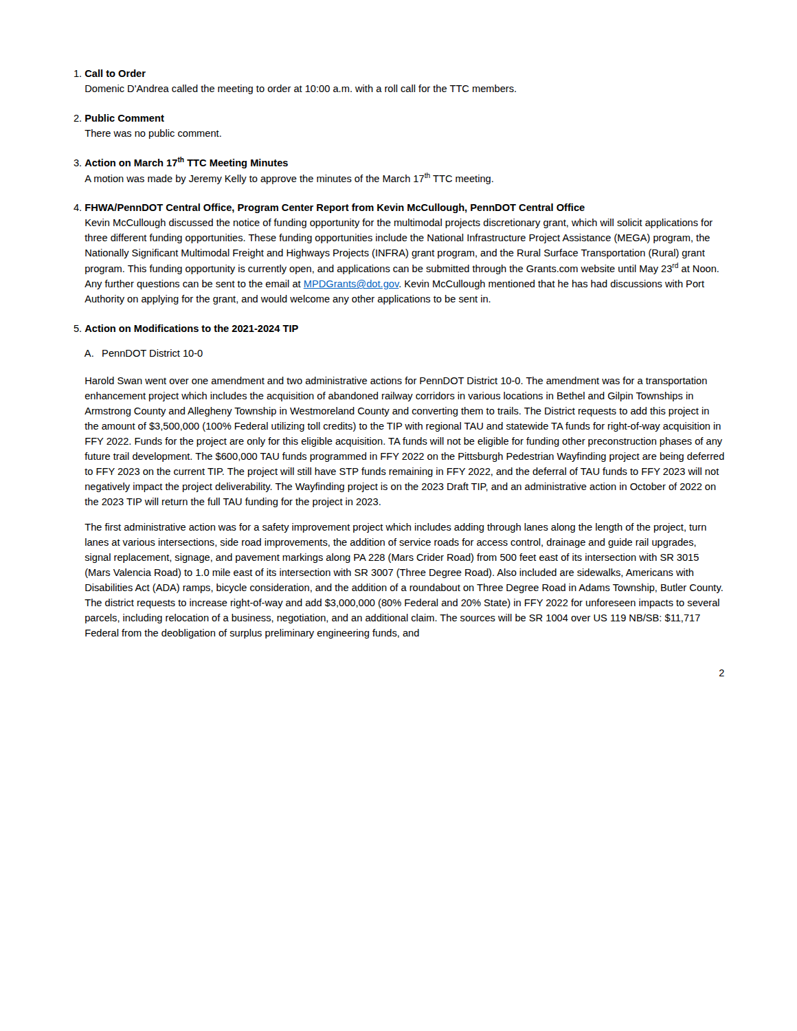Call to Order
Domenic D'Andrea called the meeting to order at 10:00 a.m. with a roll call for the TTC members.
Public Comment
There was no public comment.
Action on March 17th TTC Meeting Minutes
A motion was made by Jeremy Kelly to approve the minutes of the March 17th TTC meeting.
FHWA/PennDOT Central Office, Program Center Report from Kevin McCullough, PennDOT Central Office
Kevin McCullough discussed the notice of funding opportunity for the multimodal projects discretionary grant, which will solicit applications for three different funding opportunities. These funding opportunities include the National Infrastructure Project Assistance (MEGA) program, the Nationally Significant Multimodal Freight and Highways Projects (INFRA) grant program, and the Rural Surface Transportation (Rural) grant program. This funding opportunity is currently open, and applications can be submitted through the Grants.com website until May 23rd at Noon. Any further questions can be sent to the email at MPDGrants@dot.gov. Kevin McCullough mentioned that he has had discussions with Port Authority on applying for the grant, and would welcome any other applications to be sent in.
Action on Modifications to the 2021-2024 TIP
PennDOT District 10-0
Harold Swan went over one amendment and two administrative actions for PennDOT District 10-0. The amendment was for a transportation enhancement project which includes the acquisition of abandoned railway corridors in various locations in Bethel and Gilpin Townships in Armstrong County and Allegheny Township in Westmoreland County and converting them to trails. The District requests to add this project in the amount of $3,500,000 (100% Federal utilizing toll credits) to the TIP with regional TAU and statewide TA funds for right-of-way acquisition in FFY 2022. Funds for the project are only for this eligible acquisition. TA funds will not be eligible for funding other preconstruction phases of any future trail development. The $600,000 TAU funds programmed in FFY 2022 on the Pittsburgh Pedestrian Wayfinding project are being deferred to FFY 2023 on the current TIP. The project will still have STP funds remaining in FFY 2022, and the deferral of TAU funds to FFY 2023 will not negatively impact the project deliverability. The Wayfinding project is on the 2023 Draft TIP, and an administrative action in October of 2022 on the 2023 TIP will return the full TAU funding for the project in 2023.
The first administrative action was for a safety improvement project which includes adding through lanes along the length of the project, turn lanes at various intersections, side road improvements, the addition of service roads for access control, drainage and guide rail upgrades, signal replacement, signage, and pavement markings along PA 228 (Mars Crider Road) from 500 feet east of its intersection with SR 3015 (Mars Valencia Road) to 1.0 mile east of its intersection with SR 3007 (Three Degree Road). Also included are sidewalks, Americans with Disabilities Act (ADA) ramps, bicycle consideration, and the addition of a roundabout on Three Degree Road in Adams Township, Butler County. The district requests to increase right-of-way and add $3,000,000 (80% Federal and 20% State) in FFY 2022 for unforeseen impacts to several parcels, including relocation of a business, negotiation, and an additional claim. The sources will be SR 1004 over US 119 NB/SB: $11,717 Federal from the deobligation of surplus preliminary engineering funds, and
2